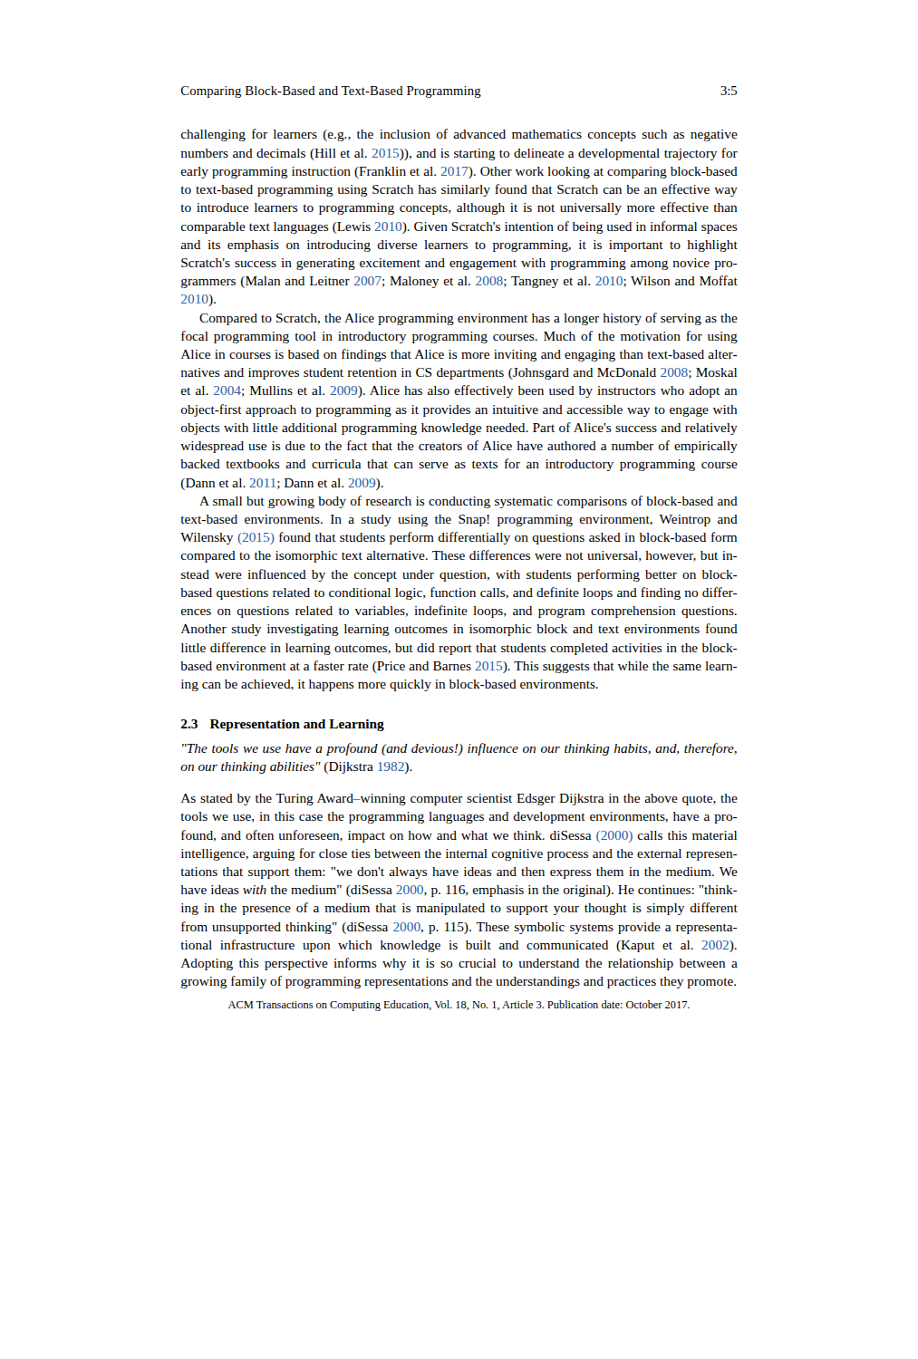Comparing Block-Based and Text-Based Programming 3:5
challenging for learners (e.g., the inclusion of advanced mathematics concepts such as negative numbers and decimals (Hill et al. 2015)), and is starting to delineate a developmental trajectory for early programming instruction (Franklin et al. 2017). Other work looking at comparing block-based to text-based programming using Scratch has similarly found that Scratch can be an effective way to introduce learners to programming concepts, although it is not universally more effective than comparable text languages (Lewis 2010). Given Scratch's intention of being used in informal spaces and its emphasis on introducing diverse learners to programming, it is important to highlight Scratch's success in generating excitement and engagement with programming among novice programmers (Malan and Leitner 2007; Maloney et al. 2008; Tangney et al. 2010; Wilson and Moffat 2010).
Compared to Scratch, the Alice programming environment has a longer history of serving as the focal programming tool in introductory programming courses. Much of the motivation for using Alice in courses is based on findings that Alice is more inviting and engaging than text-based alternatives and improves student retention in CS departments (Johnsgard and McDonald 2008; Moskal et al. 2004; Mullins et al. 2009). Alice has also effectively been used by instructors who adopt an object-first approach to programming as it provides an intuitive and accessible way to engage with objects with little additional programming knowledge needed. Part of Alice's success and relatively widespread use is due to the fact that the creators of Alice have authored a number of empirically backed textbooks and curricula that can serve as texts for an introductory programming course (Dann et al. 2011; Dann et al. 2009).
A small but growing body of research is conducting systematic comparisons of block-based and text-based environments. In a study using the Snap! programming environment, Weintrop and Wilensky (2015) found that students perform differentially on questions asked in block-based form compared to the isomorphic text alternative. These differences were not universal, however, but instead were influenced by the concept under question, with students performing better on block-based questions related to conditional logic, function calls, and definite loops and finding no differences on questions related to variables, indefinite loops, and program comprehension questions. Another study investigating learning outcomes in isomorphic block and text environments found little difference in learning outcomes, but did report that students completed activities in the block-based environment at a faster rate (Price and Barnes 2015). This suggests that while the same learning can be achieved, it happens more quickly in block-based environments.
2.3 Representation and Learning
"The tools we use have a profound (and devious!) influence on our thinking habits, and, therefore, on our thinking abilities" (Dijkstra 1982).
As stated by the Turing Award–winning computer scientist Edsger Dijkstra in the above quote, the tools we use, in this case the programming languages and development environments, have a profound, and often unforeseen, impact on how and what we think. diSessa (2000) calls this material intelligence, arguing for close ties between the internal cognitive process and the external representations that support them: "we don't always have ideas and then express them in the medium. We have ideas with the medium" (diSessa 2000, p. 116, emphasis in the original). He continues: "thinking in the presence of a medium that is manipulated to support your thought is simply different from unsupported thinking" (diSessa 2000, p. 115). These symbolic systems provide a representational infrastructure upon which knowledge is built and communicated (Kaput et al. 2002). Adopting this perspective informs why it is so crucial to understand the relationship between a growing family of programming representations and the understandings and practices they promote.
ACM Transactions on Computing Education, Vol. 18, No. 1, Article 3. Publication date: October 2017.